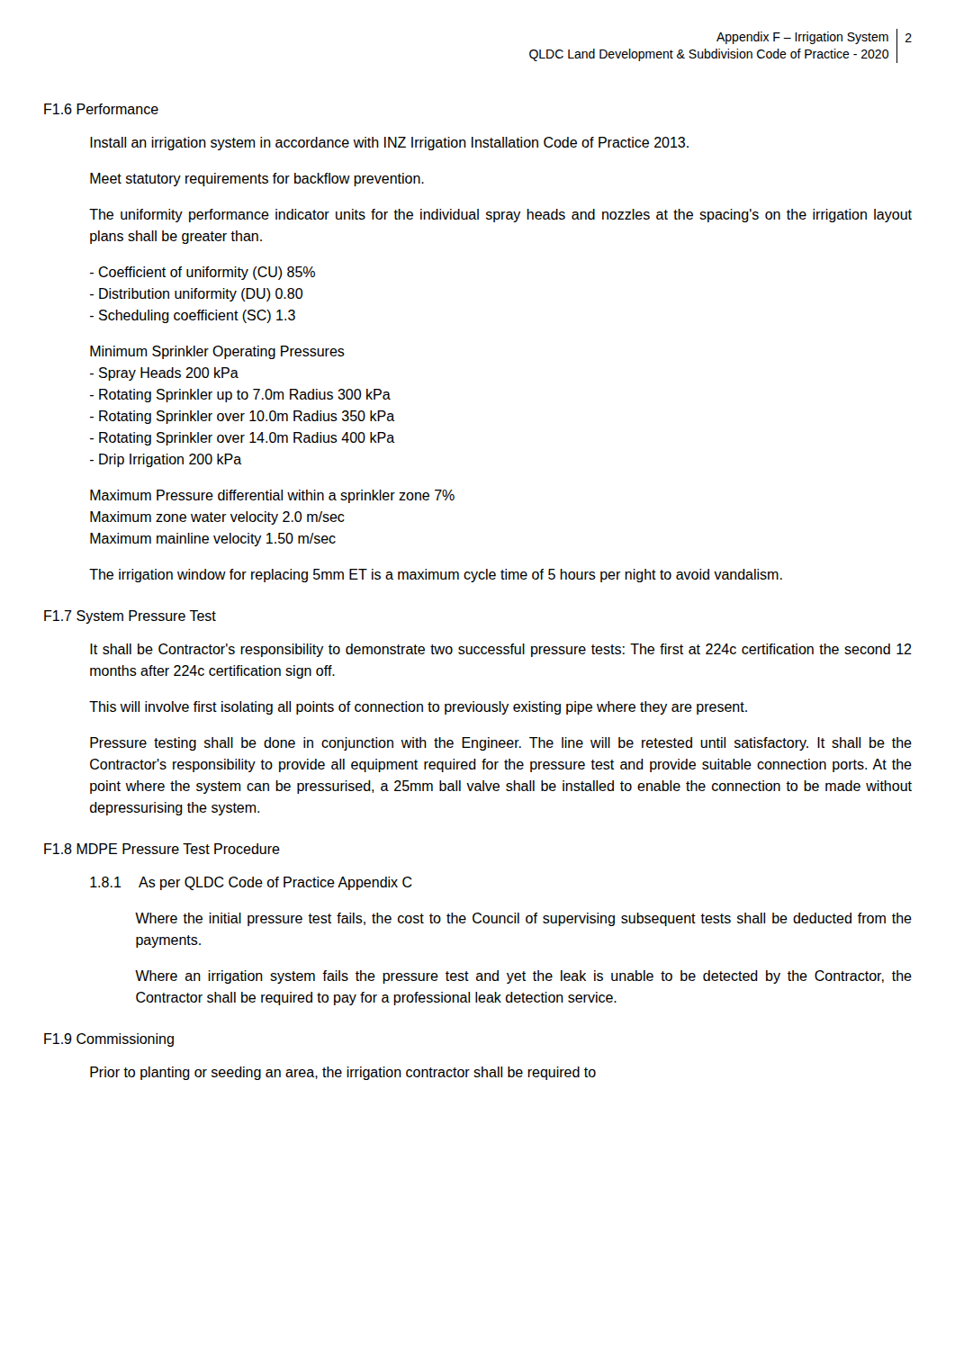Appendix F – Irrigation System
QLDC Land Development & Subdivision Code of Practice - 2020
2
F1.6 Performance
Install an irrigation system in accordance with INZ Irrigation Installation Code of Practice 2013.
Meet statutory requirements for backflow prevention.
The uniformity performance indicator units for the individual spray heads and nozzles at the spacing's on the irrigation layout plans shall be greater than.
- Coefficient of uniformity (CU) 85%
- Distribution uniformity (DU) 0.80
- Scheduling coefficient (SC) 1.3
Minimum Sprinkler Operating Pressures
- Spray Heads 200 kPa
- Rotating Sprinkler up to 7.0m Radius 300 kPa
- Rotating Sprinkler over 10.0m Radius 350 kPa
- Rotating Sprinkler over 14.0m Radius 400 kPa
- Drip Irrigation 200 kPa
Maximum Pressure differential within a sprinkler zone 7%
Maximum zone water velocity 2.0 m/sec
Maximum mainline velocity 1.50 m/sec
The irrigation window for replacing 5mm ET is a maximum cycle time of 5 hours per night to avoid vandalism.
F1.7 System Pressure Test
It shall be Contractor's responsibility to demonstrate two successful pressure tests: The first at 224c certification the second 12 months after 224c certification sign off.
This will involve first isolating all points of connection to previously existing pipe where they are present.
Pressure testing shall be done in conjunction with the Engineer. The line will be retested until satisfactory. It shall be the Contractor's responsibility to provide all equipment required for the pressure test and provide suitable connection ports. At the point where the system can be pressurised, a 25mm ball valve shall be installed to enable the connection to be made without depressurising the system.
F1.8 MDPE Pressure Test Procedure
1.8.1 As per QLDC Code of Practice Appendix C
Where the initial pressure test fails, the cost to the Council of supervising subsequent tests shall be deducted from the payments.
Where an irrigation system fails the pressure test and yet the leak is unable to be detected by the Contractor, the Contractor shall be required to pay for a professional leak detection service.
F1.9 Commissioning
Prior to planting or seeding an area, the irrigation contractor shall be required to